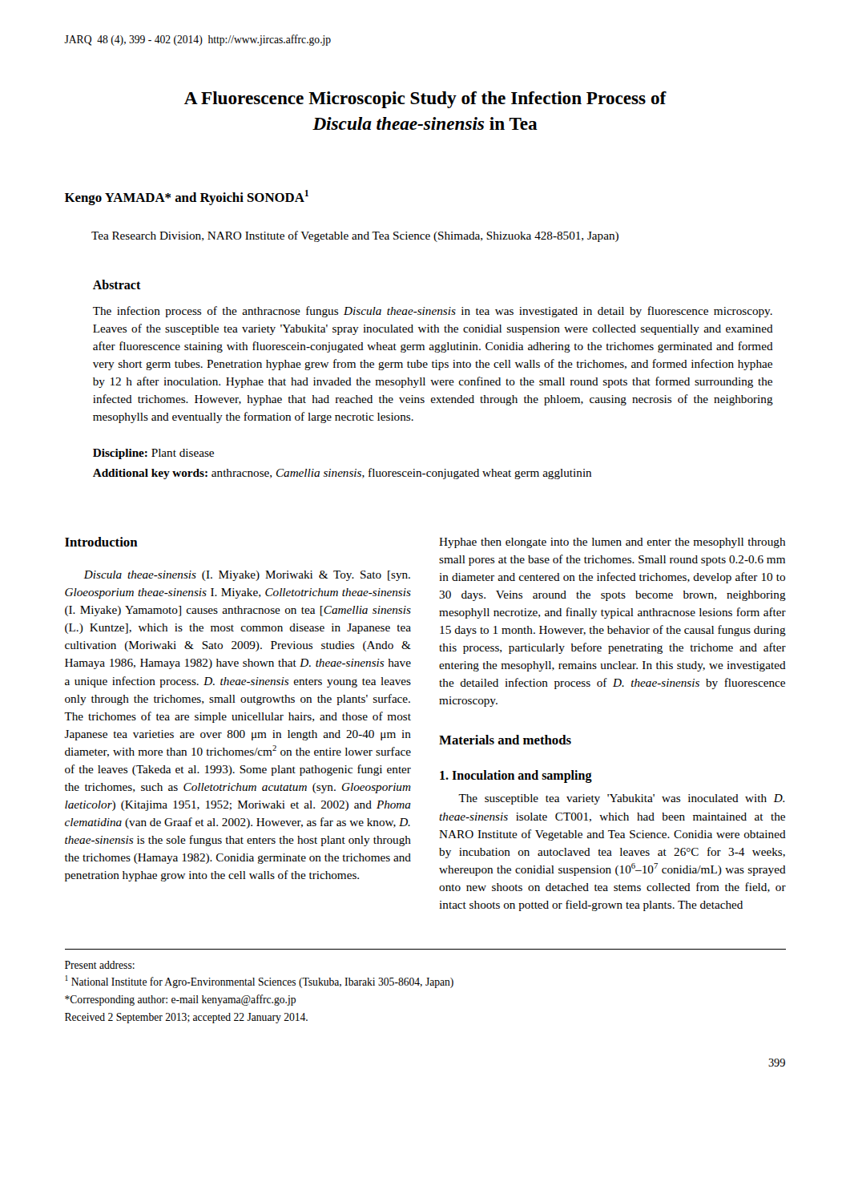JARQ 48 (4), 399 - 402 (2014) http://www.jircas.affrc.go.jp
A Fluorescence Microscopic Study of the Infection Process of
Discula theae-sinensis in Tea
Kengo YAMADA* and Ryoichi SONODA1
Tea Research Division, NARO Institute of Vegetable and Tea Science (Shimada, Shizuoka 428-8501, Japan)
Abstract
The infection process of the anthracnose fungus Discula theae-sinensis in tea was investigated in detail by fluorescence microscopy. Leaves of the susceptible tea variety 'Yabukita' spray inoculated with the conidial suspension were collected sequentially and examined after fluorescence staining with fluorescein-conjugated wheat germ agglutinin. Conidia adhering to the trichomes germinated and formed very short germ tubes. Penetration hyphae grew from the germ tube tips into the cell walls of the trichomes, and formed infection hyphae by 12 h after inoculation. Hyphae that had invaded the mesophyll were confined to the small round spots that formed surrounding the infected trichomes. However, hyphae that had reached the veins extended through the phloem, causing necrosis of the neighboring mesophylls and eventually the formation of large necrotic lesions.
Discipline: Plant disease
Additional key words: anthracnose, Camellia sinensis, fluorescein-conjugated wheat germ agglutinin
Introduction
Discula theae-sinensis (I. Miyake) Moriwaki & Toy. Sato [syn. Gloeosporium theae-sinensis I. Miyake, Colletotrichum theae-sinensis (I. Miyake) Yamamoto] causes anthracnose on tea [Camellia sinensis (L.) Kuntze], which is the most common disease in Japanese tea cultivation (Moriwaki & Sato 2009). Previous studies (Ando & Hamaya 1986, Hamaya 1982) have shown that D. theae-sinensis have a unique infection process. D. theae-sinensis enters young tea leaves only through the trichomes, small outgrowths on the plants' surface. The trichomes of tea are simple unicellular hairs, and those of most Japanese tea varieties are over 800 μm in length and 20-40 μm in diameter, with more than 10 trichomes/cm2 on the entire lower surface of the leaves (Takeda et al. 1993). Some plant pathogenic fungi enter the trichomes, such as Colletotrichum acutatum (syn. Gloeosporium laeticolor) (Kitajima 1951, 1952; Moriwaki et al. 2002) and Phoma clematidina (van de Graaf et al. 2002). However, as far as we know, D. theae-sinensis is the sole fungus that enters the host plant only through the trichomes (Hamaya 1982). Conidia germinate on the trichomes and penetration hyphae grow into the cell walls of the trichomes.
Hyphae then elongate into the lumen and enter the mesophyll through small pores at the base of the trichomes. Small round spots 0.2-0.6 mm in diameter and centered on the infected trichomes, develop after 10 to 30 days. Veins around the spots become brown, neighboring mesophyll necrotize, and finally typical anthracnose lesions form after 15 days to 1 month. However, the behavior of the causal fungus during this process, particularly before penetrating the trichome and after entering the mesophyll, remains unclear. In this study, we investigated the detailed infection process of D. theae-sinensis by fluorescence microscopy.
Materials and methods
1. Inoculation and sampling
The susceptible tea variety 'Yabukita' was inoculated with D. theae-sinensis isolate CT001, which had been maintained at the NARO Institute of Vegetable and Tea Science. Conidia were obtained by incubation on autoclaved tea leaves at 26°C for 3-4 weeks, whereupon the conidial suspension (106–107 conidia/mL) was sprayed onto new shoots on detached tea stems collected from the field, or intact shoots on potted or field-grown tea plants. The detached
Present address:
1 National Institute for Agro-Environmental Sciences (Tsukuba, Ibaraki 305-8604, Japan)
*Corresponding author: e-mail kenyama@affrc.go.jp
Received 2 September 2013; accepted 22 January 2014.
399